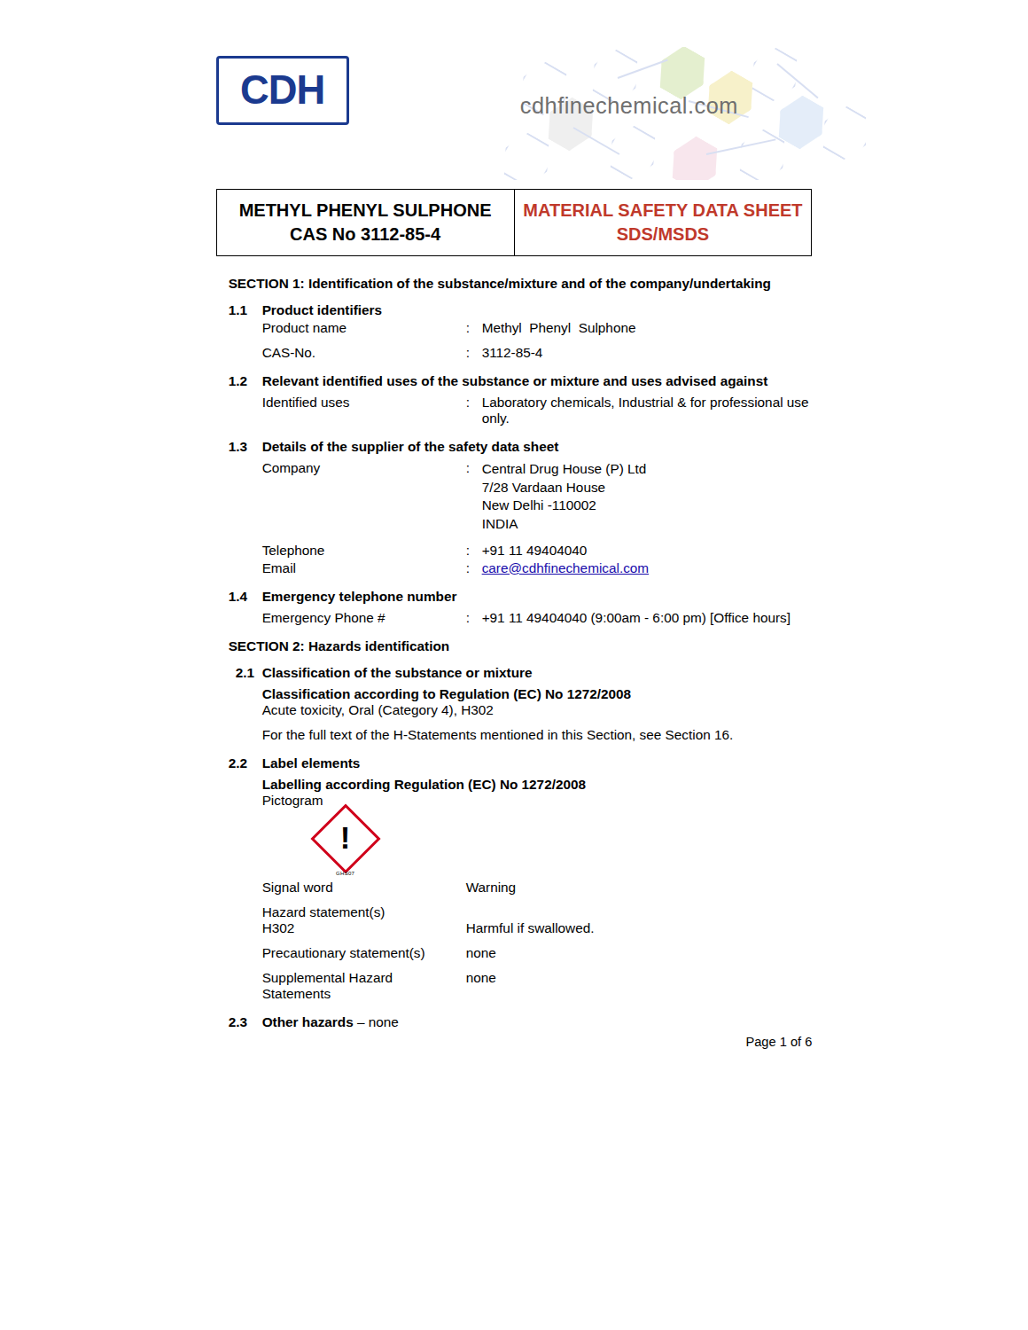CDH
cdhfinechemical.com
| METHYL PHENYL SULPHONE CAS No 3112-85-4 | MATERIAL SAFETY DATA SHEET SDS/MSDS |
SECTION 1: Identification of the substance/mixture and of the company/undertaking
1.1
Product identifiers
Product name
:
Methyl Phenyl Sulphone
CAS-No.
:
3112-85-4
1.2
Relevant identified uses of the substance or mixture and uses advised against
Identified uses
:
Laboratory chemicals, Industrial & for professional use only.
1.3
Details of the supplier of the safety data sheet
Company
:
Central Drug House (P) Ltd
7/28 Vardaan House
New Delhi -110002
INDIA
Telephone
:
+91 11 49404040
Email
:
care@cdhfinechemical.com
1.4
Emergency telephone number
Emergency Phone #
:
+91 11 49404040 (9:00am - 6:00 pm) [Office hours]
SECTION 2: Hazards identification
2.1
Classification of the substance or mixture
Classification according to Regulation (EC) No 1272/2008
Acute toxicity, Oral (Category 4), H302
For the full text of the H-Statements mentioned in this Section, see Section 16.
2.2
Label elements
Labelling according Regulation (EC) No 1272/2008
Pictogram
!
GHS07
Signal word
Warning
Hazard statement(s)
H302
Harmful if swallowed.
Precautionary statement(s)
none
Supplemental Hazard
Statements
none
2.3
Other hazards – none
Page 1 of 6